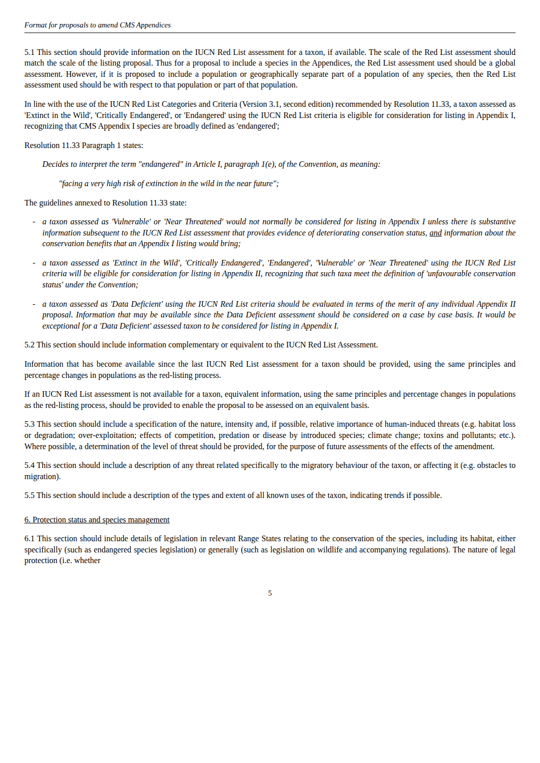Format for proposals to amend CMS Appendices
5.1 This section should provide information on the IUCN Red List assessment for a taxon, if available. The scale of the Red List assessment should match the scale of the listing proposal. Thus for a proposal to include a species in the Appendices, the Red List assessment used should be a global assessment. However, if it is proposed to include a population or geographically separate part of a population of any species, then the Red List assessment used should be with respect to that population or part of that population.
In line with the use of the IUCN Red List Categories and Criteria (Version 3.1, second edition) recommended by Resolution 11.33, a taxon assessed as 'Extinct in the Wild', 'Critically Endangered', or 'Endangered' using the IUCN Red List criteria is eligible for consideration for listing in Appendix I, recognizing that CMS Appendix I species are broadly defined as 'endangered';
Resolution 11.33 Paragraph 1 states:
Decides to interpret the term "endangered" in Article I, paragraph 1(e), of the Convention, as meaning:
"facing a very high risk of extinction in the wild in the near future";
The guidelines annexed to Resolution 11.33 state:
a taxon assessed as 'Vulnerable' or 'Near Threatened' would not normally be considered for listing in Appendix I unless there is substantive information subsequent to the IUCN Red List assessment that provides evidence of deteriorating conservation status, and information about the conservation benefits that an Appendix I listing would bring;
a taxon assessed as 'Extinct in the Wild', 'Critically Endangered', 'Endangered', 'Vulnerable' or 'Near Threatened' using the IUCN Red List criteria will be eligible for consideration for listing in Appendix II, recognizing that such taxa meet the definition of 'unfavourable conservation status' under the Convention;
a taxon assessed as 'Data Deficient' using the IUCN Red List criteria should be evaluated in terms of the merit of any individual Appendix II proposal. Information that may be available since the Data Deficient assessment should be considered on a case by case basis. It would be exceptional for a 'Data Deficient' assessed taxon to be considered for listing in Appendix I.
5.2 This section should include information complementary or equivalent to the IUCN Red List Assessment.
Information that has become available since the last IUCN Red List assessment for a taxon should be provided, using the same principles and percentage changes in populations as the red-listing process.
If an IUCN Red List assessment is not available for a taxon, equivalent information, using the same principles and percentage changes in populations as the red-listing process, should be provided to enable the proposal to be assessed on an equivalent basis.
5.3 This section should include a specification of the nature, intensity and, if possible, relative importance of human-induced threats (e.g. habitat loss or degradation; over-exploitation; effects of competition, predation or disease by introduced species; climate change; toxins and pollutants; etc.). Where possible, a determination of the level of threat should be provided, for the purpose of future assessments of the effects of the amendment.
5.4 This section should include a description of any threat related specifically to the migratory behaviour of the taxon, or affecting it (e.g. obstacles to migration).
5.5 This section should include a description of the types and extent of all known uses of the taxon, indicating trends if possible.
6. Protection status and species management
6.1 This section should include details of legislation in relevant Range States relating to the conservation of the species, including its habitat, either specifically (such as endangered species legislation) or generally (such as legislation on wildlife and accompanying regulations). The nature of legal protection (i.e. whether
5